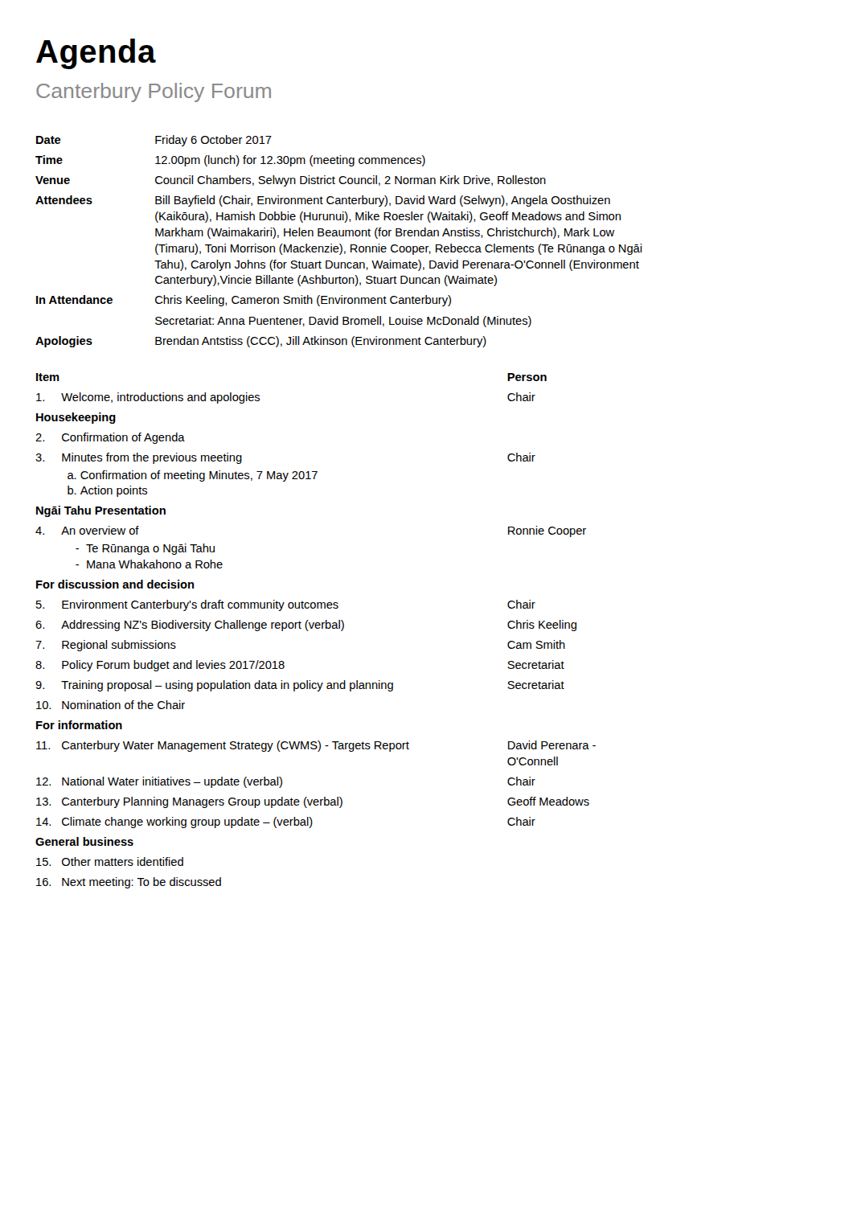Agenda
Canterbury Policy Forum
| Date | Friday 6 October 2017 |
| Time | 12.00pm (lunch) for 12.30pm (meeting commences) |
| Venue | Council Chambers, Selwyn District Council, 2 Norman Kirk Drive, Rolleston |
| Attendees | Bill Bayfield (Chair, Environment Canterbury), David Ward (Selwyn), Angela Oosthuizen (Kaikōura), Hamish Dobbie (Hurunui), Mike Roesler (Waitaki), Geoff Meadows and Simon Markham (Waimakariri), Helen Beaumont (for Brendan Anstiss, Christchurch), Mark Low (Timaru), Toni Morrison (Mackenzie), Ronnie Cooper, Rebecca Clements (Te Rūnanga o Ngāi Tahu), Carolyn Johns (for Stuart Duncan, Waimate), David Perenara-O'Connell (Environment Canterbury),Vincie Billante (Ashburton), Stuart Duncan (Waimate) |
| In Attendance | Chris Keeling, Cameron Smith (Environment Canterbury) |
| | Secretariat: Anna Puentener, David Bromell, Louise McDonald (Minutes) |
| Apologies | Brendan Antstiss (CCC), Jill Atkinson (Environment Canterbury) |
| Item | | Person |
| 1. | Welcome, introductions and apologies | Chair |
| Housekeeping |
| 2. | Confirmation of Agenda | |
| 3. | Minutes from the previous meeting Confirmation of meeting Minutes, 7 May 2017 Action points | Chair |
| Ngāi Tahu Presentation |
| 4. | An overview of Te Rūnanga o Ngāi Tahu Mana Whakahono a Rohe | Ronnie Cooper |
| For discussion and decision |
| 5. | Environment Canterbury's draft community outcomes | Chair |
| 6. | Addressing NZ's Biodiversity Challenge report (verbal) | Chris Keeling |
| 7. | Regional submissions | Cam Smith |
| 8. | Policy Forum budget and levies 2017/2018 | Secretariat |
| 9. | Training proposal – using population data in policy and planning | Secretariat |
| 10. | Nomination of the Chair | |
| For information |
| 11. | Canterbury Water Management Strategy (CWMS) - Targets Report | David Perenara - O'Connell |
| 12. | National Water initiatives – update (verbal) | Chair |
| 13. | Canterbury Planning Managers Group update (verbal) | Geoff Meadows |
| 14. | Climate change working group update – (verbal) | Chair |
| General business |
| 15. | Other matters identified | |
| 16. | Next meeting: To be discussed | |